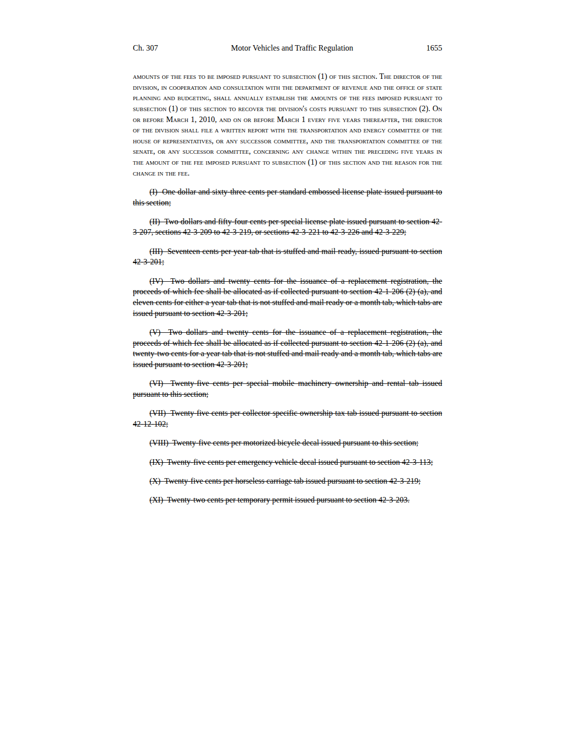Ch. 307 Motor Vehicles and Traffic Regulation 1655
amounts of the fees to be imposed pursuant to subsection (1) of this section. The director of the division, in cooperation and consultation with the department of revenue and the office of state planning and budgeting, shall annually establish the amounts of the fees imposed pursuant to subsection (1) of this section to recover the division's costs pursuant to this subsection (2). On or before March 1, 2010, and on or before March 1 every five years thereafter, the director of the division shall file a written report with the transportation and energy committee of the house of representatives, or any successor committee, and the transportation committee of the senate, or any successor committee, concerning any change within the preceding five years in the amount of the fee imposed pursuant to subsection (1) of this section and the reason for the change in the fee.
(I) One dollar and sixty-three cents per standard embossed license plate issued pursuant to this section;
(II) Two dollars and fifty-four cents per special license plate issued pursuant to section 42-3-207, sections 42-3-209 to 42-3-219, or sections 42-3-221 to 42-3-226 and 42-3-229;
(III) Seventeen cents per year tab that is stuffed and mail ready, issued pursuant to section 42-3-201;
(IV) Two dollars and twenty cents for the issuance of a replacement registration, the proceeds of which fee shall be allocated as if collected pursuant to section 42-1-206 (2) (a), and eleven cents for either a year tab that is not stuffed and mail ready or a month tab, which tabs are issued pursuant to section 42-3-201;
(V) Two dollars and twenty cents for the issuance of a replacement registration, the proceeds of which fee shall be allocated as if collected pursuant to section 42-1-206 (2) (a), and twenty-two cents for a year tab that is not stuffed and mail ready and a month tab, which tabs are issued pursuant to section 42-3-201;
(VI) Twenty-five cents per special mobile machinery ownership and rental tab issued pursuant to this section;
(VII) Twenty-five cents per collector specific ownership tax tab issued pursuant to section 42-12-102;
(VIII) Twenty-five cents per motorized bicycle decal issued pursuant to this section;
(IX) Twenty-five cents per emergency vehicle decal issued pursuant to section 42-3-113;
(X) Twenty-five cents per horseless carriage tab issued pursuant to section 42-3-219;
(XI) Twenty-two cents per temporary permit issued pursuant to section 42-3-203.